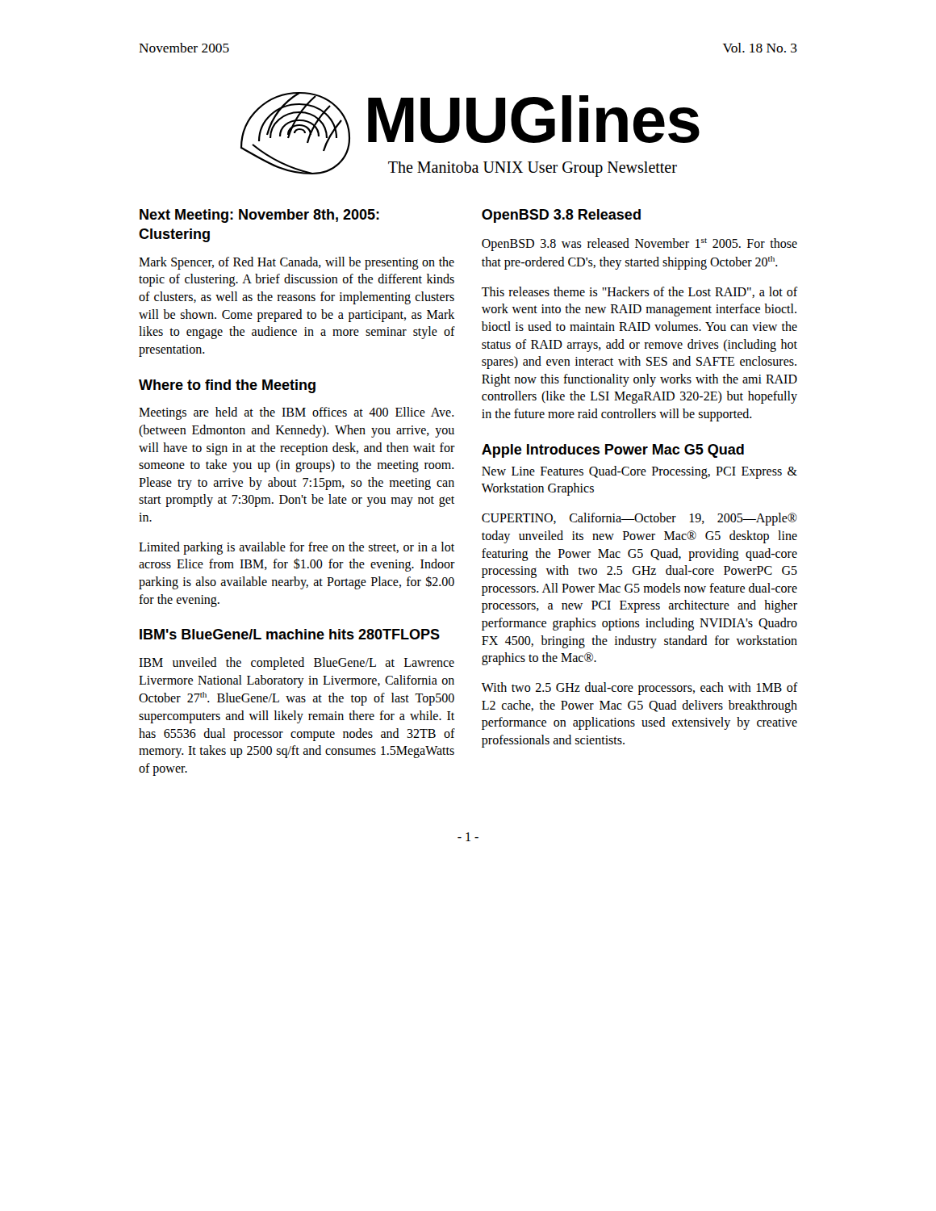November 2005 Vol. 18 No. 3
MUUGlines
The Manitoba UNIX User Group Newsletter
Next Meeting: November 8th, 2005: Clustering
Mark Spencer, of Red Hat Canada, will be presenting on the topic of clustering. A brief discussion of the different kinds of clusters, as well as the reasons for implementing clusters will be shown. Come prepared to be a participant, as Mark likes to engage the audience in a more seminar style of presentation.
Where to find the Meeting
Meetings are held at the IBM offices at 400 Ellice Ave. (between Edmonton and Kennedy). When you arrive, you will have to sign in at the reception desk, and then wait for someone to take you up (in groups) to the meeting room. Please try to arrive by about 7:15pm, so the meeting can start promptly at 7:30pm. Don't be late or you may not get in.
Limited parking is available for free on the street, or in a lot across Elice from IBM, for $1.00 for the evening. Indoor parking is also available nearby, at Portage Place, for $2.00 for the evening.
IBM's BlueGene/L machine hits 280TFLOPS
IBM unveiled the completed BlueGene/L at Lawrence Livermore National Laboratory in Livermore, California on October 27th. BlueGene/L was at the top of last Top500 supercomputers and will likely remain there for a while. It has 65536 dual processor compute nodes and 32TB of memory. It takes up 2500 sq/ft and consumes 1.5MegaWatts of power.
OpenBSD 3.8 Released
OpenBSD 3.8 was released November 1st 2005. For those that pre-ordered CD's, they started shipping October 20th.
This releases theme is "Hackers of the Lost RAID", a lot of work went into the new RAID management interface bioctl. bioctl is used to maintain RAID volumes. You can view the status of RAID arrays, add or remove drives (including hot spares) and even interact with SES and SAFTE enclosures. Right now this functionality only works with the ami RAID controllers (like the LSI MegaRAID 320-2E) but hopefully in the future more raid controllers will be supported.
Apple Introduces Power Mac G5 Quad
New Line Features Quad-Core Processing, PCI Express & Workstation Graphics
CUPERTINO, California—October 19, 2005—Apple® today unveiled its new Power Mac® G5 desktop line featuring the Power Mac G5 Quad, providing quad-core processing with two 2.5 GHz dual-core PowerPC G5 processors. All Power Mac G5 models now feature dual-core processors, a new PCI Express architecture and higher performance graphics options including NVIDIA's Quadro FX 4500, bringing the industry standard for workstation graphics to the Mac®.
With two 2.5 GHz dual-core processors, each with 1MB of L2 cache, the Power Mac G5 Quad delivers breakthrough performance on applications used extensively by creative professionals and scientists.
- 1 -